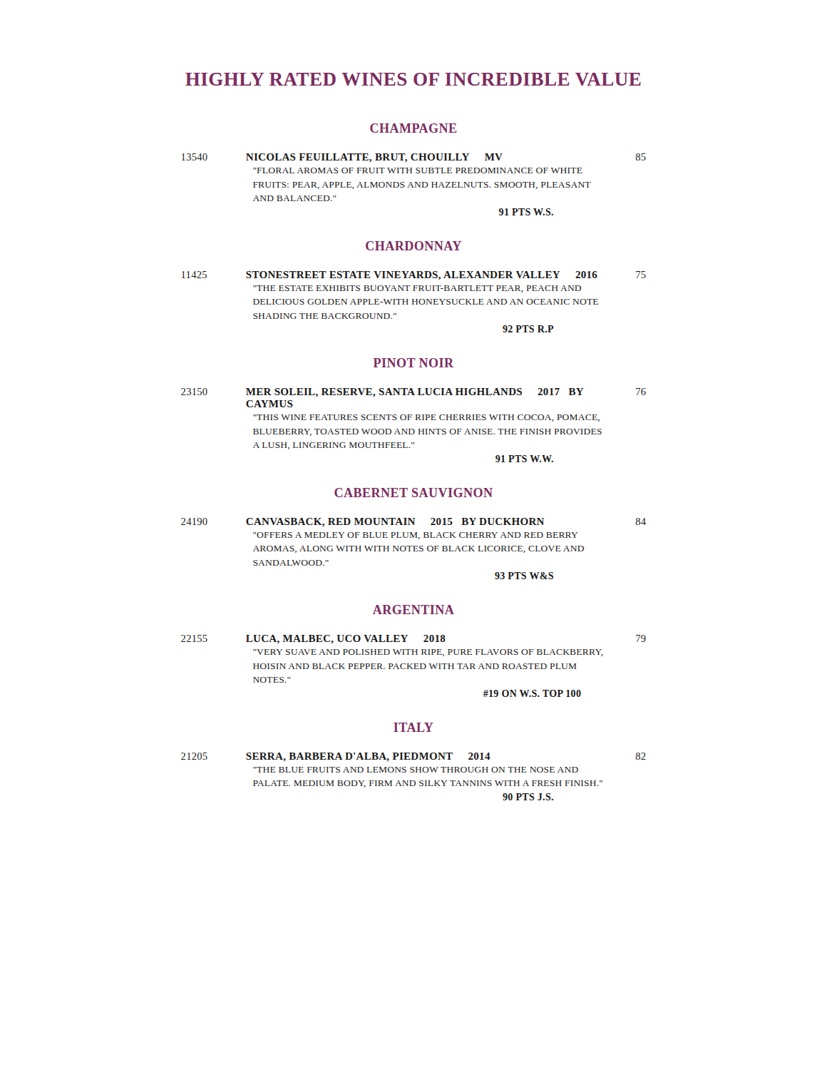HIGHLY RATED WINES OF INCREDIBLE VALUE
CHAMPAGNE
13540 NICOLAS FEUILLATTE, BRUT, CHOUILLYMV 85
"FLORAL AROMAS OF FRUIT WITH SUBTLE PREDOMINANCE OF WHITE FRUITS: PEAR, APPLE, ALMONDS AND HAZELNUTS. SMOOTH, PLEASANT AND BALANCED."
91 PTS W.S.
CHARDONNAY
11425 STONESTREET ESTATE VINEYARDS, ALEXANDER VALLEY2016 75
"THE ESTATE EXHIBITS BUOYANT FRUIT-BARTLETT PEAR, PEACH AND DELICIOUS GOLDEN APPLE-WITH HONEYSUCKLE AND AN OCEANIC NOTE SHADING THE BACKGROUND."
92 PTS R.P
PINOT NOIR
23150 MER SOLEIL, RESERVE, SANTA LUCIA HIGHLANDS2017 BY CAYMUS 76
"THIS WINE FEATURES SCENTS OF RIPE CHERRIES WITH COCOA, POMACE, BLUEBERRY, TOASTED WOOD AND HINTS OF ANISE. THE FINISH PROVIDES A LUSH, LINGERING MOUTHFEEL."
91 PTS W.W.
CABERNET SAUVIGNON
24190 CANVASBACK, RED MOUNTAIN2015 BY DUCKHORN 84
"OFFERS A MEDLEY OF BLUE PLUM, BLACK CHERRY AND RED BERRY AROMAS, ALONG WITH WITH NOTES OF BLACK LICORICE, CLOVE AND SANDALWOOD."
93 PTS W&S
ARGENTINA
22155 LUCA, MALBEC, UCO VALLEY2018 79
"VERY SUAVE AND POLISHED WITH RIPE, PURE FLAVORS OF BLACKBERRY, HOISIN AND BLACK PEPPER. PACKED WITH TAR AND ROASTED PLUM NOTES."
#19 ON W.S. TOP 100
ITALY
21205 SERRA, BARBERA D'ALBA, PIEDMONT2014 82
"THE BLUE FRUITS AND LEMONS SHOW THROUGH ON THE NOSE AND PALATE. MEDIUM BODY, FIRM AND SILKY TANNINS WITH A FRESH FINISH."
90 PTS J.S.